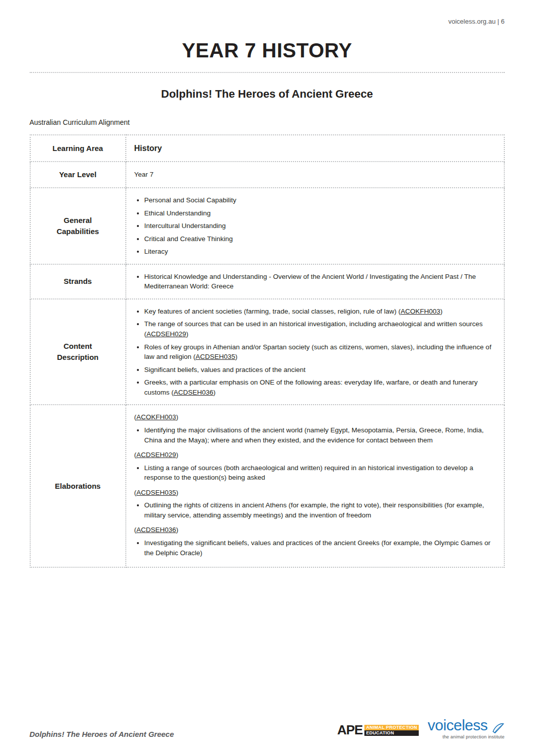voiceless.org.au | 6
Year 7 History
Dolphins! The Heroes of Ancient Greece
Australian Curriculum Alignment
| Learning Area | History |
| Year Level | Year 7 |
| General Capabilities | Personal and Social Capability Ethical Understanding Intercultural Understanding Critical and Creative Thinking Literacy |
| Strands | Historical Knowledge and Understanding - Overview of the Ancient World / Investigating the Ancient Past / The Mediterranean World: Greece |
| Content Description | Key features of ancient societies (farming, trade, social classes, religion, rule of law) ( ACOKFH003 ) The range of sources that can be used in an historical investigation, including archaeological and written sources ( ACDSEH029 ) Roles of key groups in Athenian and/or Spartan society (such as citizens, women, slaves), including the influence of law and religion ( ACDSEH035 ) Significant beliefs, values and practices of the ancient Greeks, with a particular emphasis on ONE of the following areas: everyday life, warfare, or death and funerary customs ( ACDSEH036 ) |
| Elaborations | ( ACOKFH003 ) Identifying the major civilisations of the ancient world (namely Egypt, Mesopotamia, Persia, Greece, Rome, India, China and the Maya); where and when they existed, and the evidence for contact between them ( ACDSEH029 ) Listing a range of sources (both archaeological and written) required in an historical investigation to develop a response to the question(s) being asked ( ACDSEH035 ) Outlining the rights of citizens in ancient Athens (for example, the right to vote), their responsibilities (for example, military service, attending assembly meetings) and the invention of freedom ( ACDSEH036 ) Investigating the significant beliefs, values and practices of the ancient Greeks (for example, the Olympic Games or the Delphic Oracle) |
Dolphins! The Heroes of Ancient Greece
APE ANIMAL PROTECTION EDUCATION
voiceless
the animal protection institute